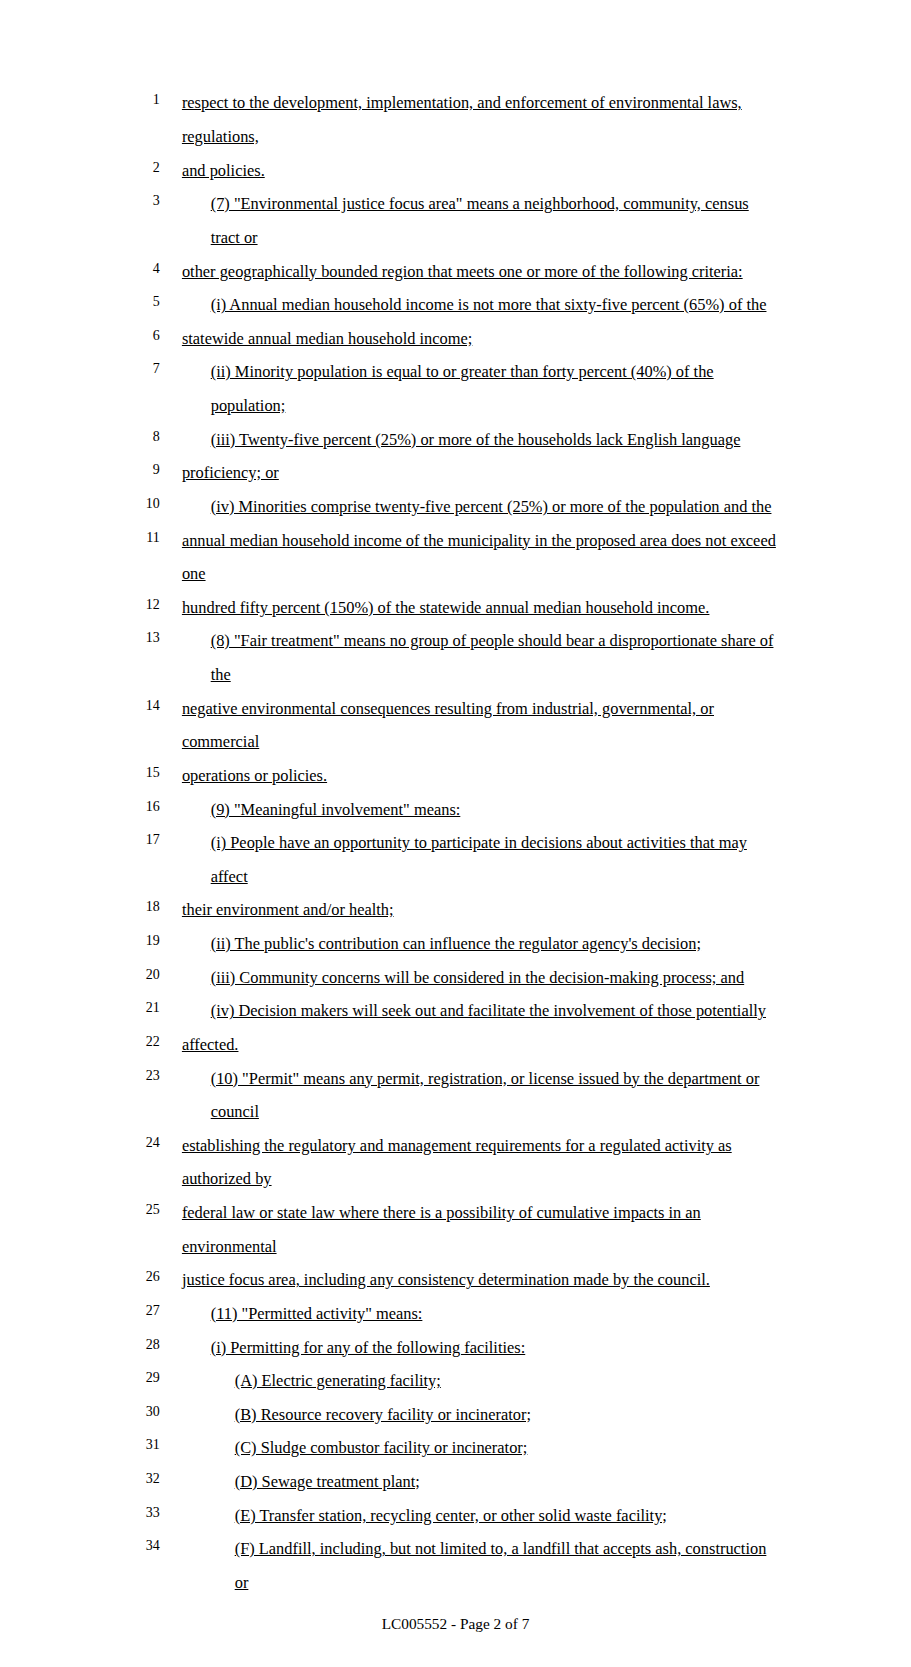respect to the development, implementation, and enforcement of environmental laws, regulations,
and policies.
(7) "Environmental justice focus area" means a neighborhood, community, census tract or
other geographically bounded region that meets one or more of the following criteria:
(i) Annual median household income is not more that sixty-five percent (65%) of the
statewide annual median household income;
(ii) Minority population is equal to or greater than forty percent (40%) of the population;
(iii) Twenty-five percent (25%) or more of the households lack English language
proficiency; or
(iv) Minorities comprise twenty-five percent (25%) or more of the population and the
annual median household income of the municipality in the proposed area does not exceed one
hundred fifty percent (150%) of the statewide annual median household income.
(8) "Fair treatment" means no group of people should bear a disproportionate share of the
negative environmental consequences resulting from industrial, governmental, or commercial
operations or policies.
(9) "Meaningful involvement" means:
(i) People have an opportunity to participate in decisions about activities that may affect
their environment and/or health;
(ii) The public's contribution can influence the regulator agency's decision;
(iii) Community concerns will be considered in the decision-making process; and
(iv) Decision makers will seek out and facilitate the involvement of those potentially
affected.
(10) "Permit" means any permit, registration, or license issued by the department or council
establishing the regulatory and management requirements for a regulated activity as authorized by
federal law or state law where there is a possibility of cumulative impacts in an environmental
justice focus area, including any consistency determination made by the council.
(11) "Permitted activity" means:
(i) Permitting for any of the following facilities:
(A) Electric generating facility;
(B) Resource recovery facility or incinerator;
(C) Sludge combustor facility or incinerator;
(D) Sewage treatment plant;
(E) Transfer station, recycling center, or other solid waste facility;
(F) Landfill, including, but not limited to, a landfill that accepts ash, construction or
LC005552 - Page 2 of 7